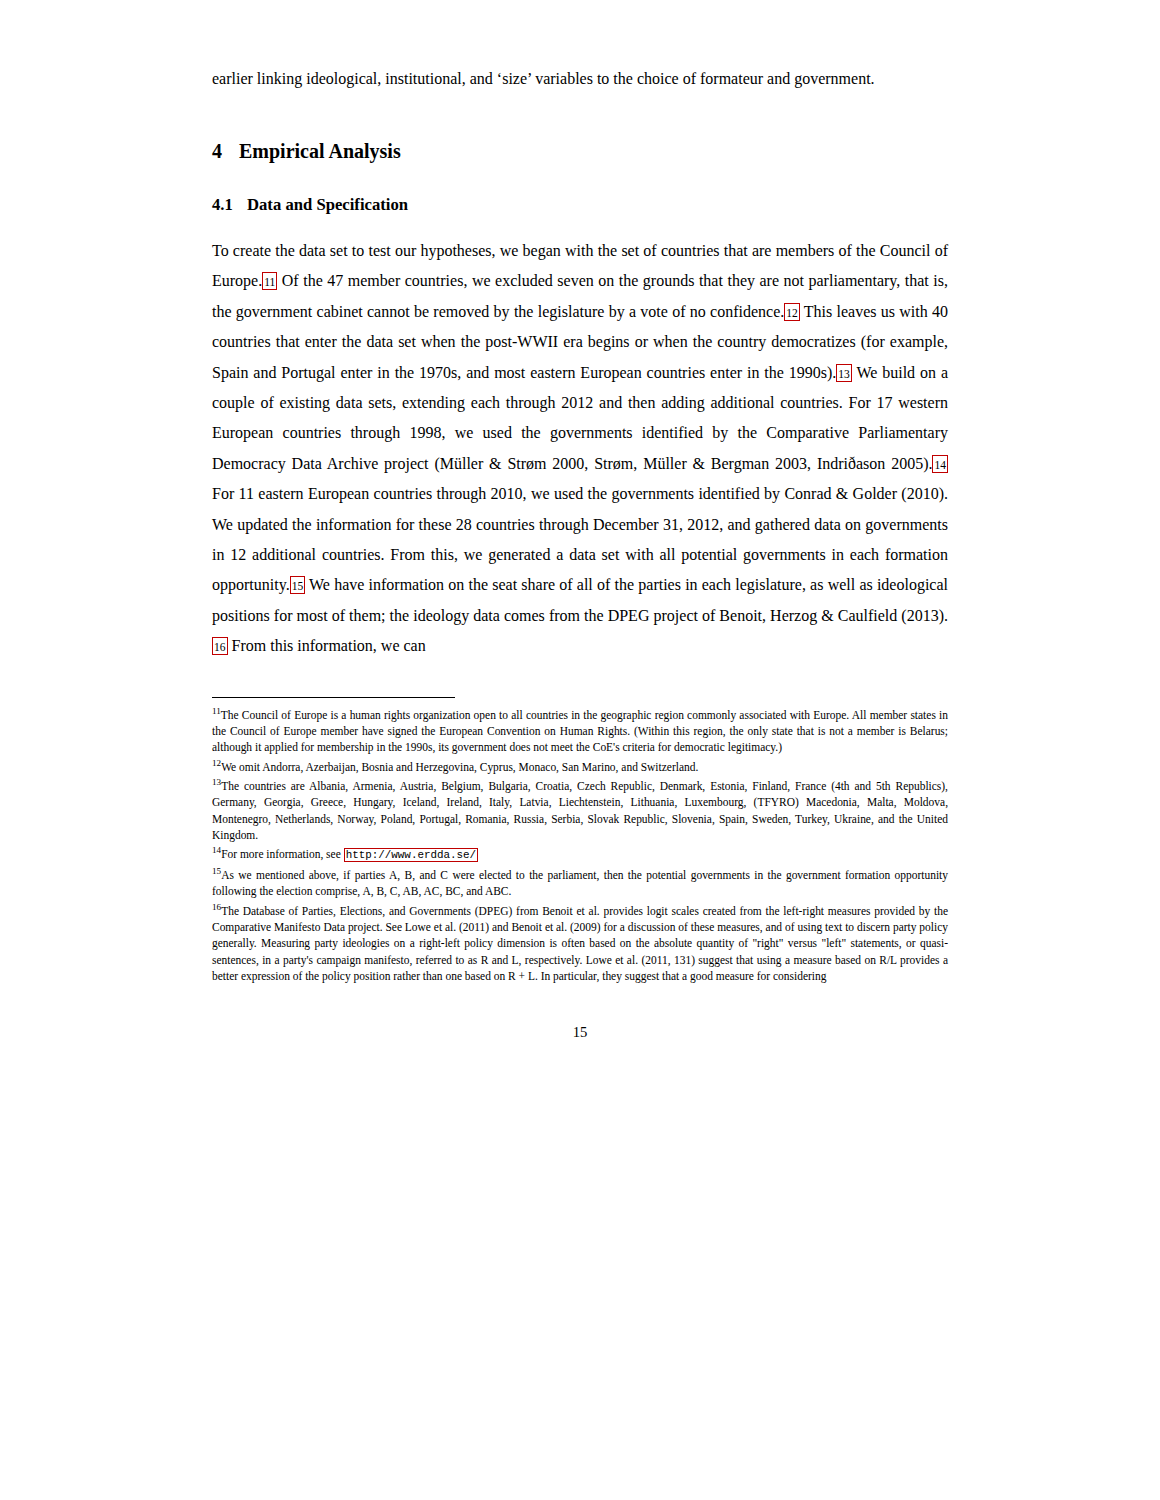earlier linking ideological, institutional, and ‘size’ variables to the choice of formateur and government.
4 Empirical Analysis
4.1 Data and Specification
To create the data set to test our hypotheses, we began with the set of countries that are members of the Council of Europe.11 Of the 47 member countries, we excluded seven on the grounds that they are not parliamentary, that is, the government cabinet cannot be removed by the legislature by a vote of no confidence.12 This leaves us with 40 countries that enter the data set when the post-WWII era begins or when the country democratizes (for example, Spain and Portugal enter in the 1970s, and most eastern European countries enter in the 1990s).13 We build on a couple of existing data sets, extending each through 2012 and then adding additional countries. For 17 western European countries through 1998, we used the governments identified by the Comparative Parliamentary Democracy Data Archive project (Müller & Strøm 2000, Strøm, Müller & Bergman 2003, Indriðason 2005).14 For 11 eastern European countries through 2010, we used the governments identified by Conrad & Golder (2010). We updated the information for these 28 countries through December 31, 2012, and gathered data on governments in 12 additional countries. From this, we generated a data set with all potential governments in each formation opportunity.15 We have information on the seat share of all of the parties in each legislature, as well as ideological positions for most of them; the ideology data comes from the DPEG project of Benoit, Herzog & Caulfield (2013).16 From this information, we can
11The Council of Europe is a human rights organization open to all countries in the geographic region commonly associated with Europe. All member states in the Council of Europe member have signed the European Convention on Human Rights. (Within this region, the only state that is not a member is Belarus; although it applied for membership in the 1990s, its government does not meet the CoE's criteria for democratic legitimacy.)
12We omit Andorra, Azerbaijan, Bosnia and Herzegovina, Cyprus, Monaco, San Marino, and Switzerland.
13The countries are Albania, Armenia, Austria, Belgium, Bulgaria, Croatia, Czech Republic, Denmark, Estonia, Finland, France (4th and 5th Republics), Germany, Georgia, Greece, Hungary, Iceland, Ireland, Italy, Latvia, Liechtenstein, Lithuania, Luxembourg, (TFYRO) Macedonia, Malta, Moldova, Montenegro, Netherlands, Norway, Poland, Portugal, Romania, Russia, Serbia, Slovak Republic, Slovenia, Spain, Sweden, Turkey, Ukraine, and the United Kingdom.
14For more information, see http://www.erdda.se/
15As we mentioned above, if parties A, B, and C were elected to the parliament, then the potential governments in the government formation opportunity following the election comprise, A, B, C, AB, AC, BC, and ABC.
16The Database of Parties, Elections, and Governments (DPEG) from Benoit et al. provides logit scales created from the left-right measures provided by the Comparative Manifesto Data project. See Lowe et al. (2011) and Benoit et al. (2009) for a discussion of these measures, and of using text to discern party policy generally. Measuring party ideologies on a right-left policy dimension is often based on the absolute quantity of "right" versus "left" statements, or quasi-sentences, in a party's campaign manifesto, referred to as R and L, respectively. Lowe et al. (2011, 131) suggest that using a measure based on R/L provides a better expression of the policy position rather than one based on R + L. In particular, they suggest that a good measure for considering
15